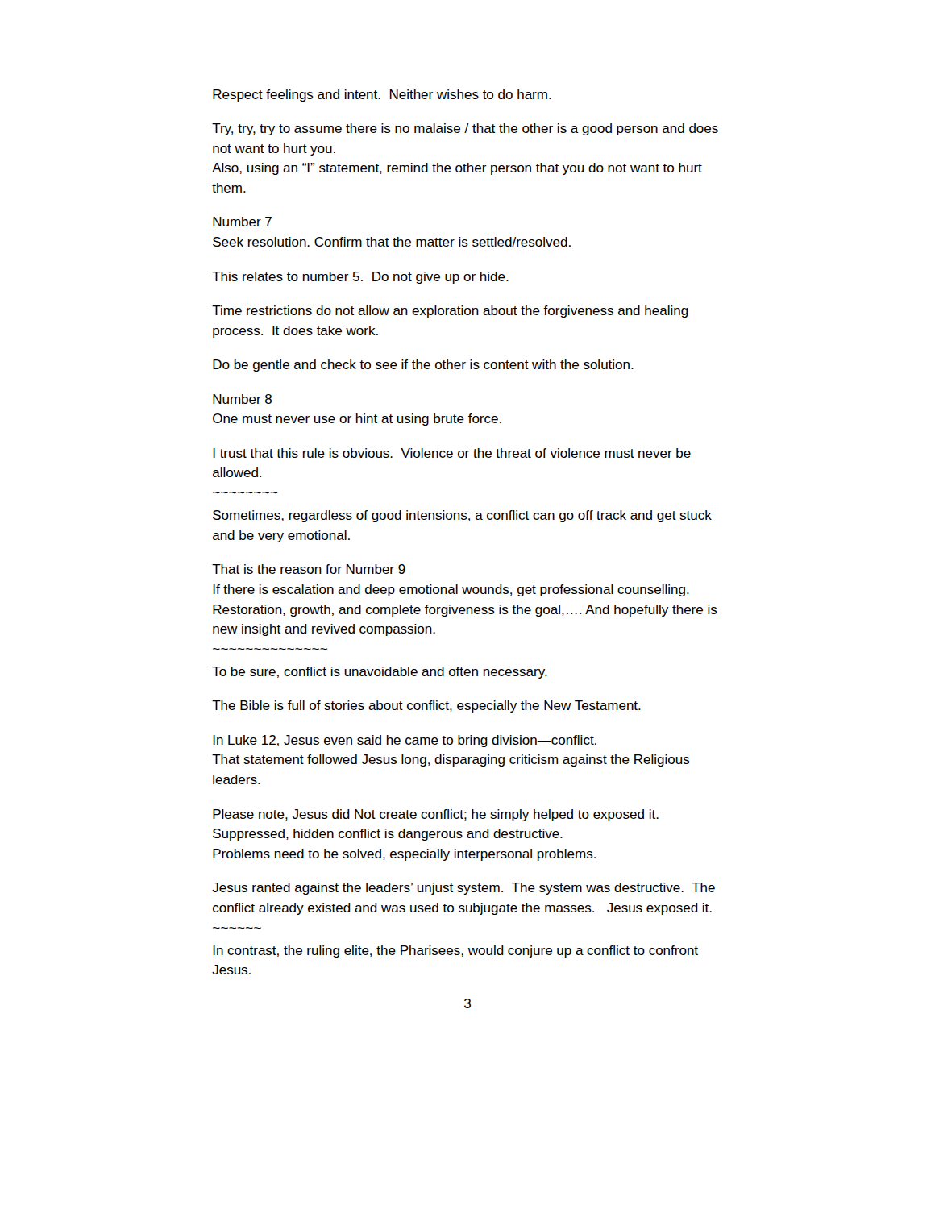Respect feelings and intent. Neither wishes to do harm.
Try, try, try to assume there is no malaise / that the other is a good person and does not want to hurt you.
Also, using an “I” statement, remind the other person that you do not want to hurt them.
Number 7
Seek resolution. Confirm that the matter is settled/resolved.
This relates to number 5. Do not give up or hide.
Time restrictions do not allow an exploration about the forgiveness and healing process. It does take work.
Do be gentle and check to see if the other is content with the solution.
Number 8
One must never use or hint at using brute force.
I trust that this rule is obvious. Violence or the threat of violence must never be allowed.
~~~~~~~~
Sometimes, regardless of good intensions, a conflict can go off track and get stuck and be very emotional.
That is the reason for Number 9
If there is escalation and deep emotional wounds, get professional counselling.
Restoration, growth, and complete forgiveness is the goal,…. And hopefully there is new insight and revived compassion.
~~~~~~~~~~~~~~
To be sure, conflict is unavoidable and often necessary.
The Bible is full of stories about conflict, especially the New Testament.
In Luke 12, Jesus even said he came to bring division—conflict.
That statement followed Jesus long, disparaging criticism against the Religious leaders.
Please note, Jesus did Not create conflict; he simply helped to exposed it.
Suppressed, hidden conflict is dangerous and destructive.
Problems need to be solved, especially interpersonal problems.
Jesus ranted against the leaders’ unjust system. The system was destructive. The conflict already existed and was used to subjugate the masses. Jesus exposed it.
~~~~~~
In contrast, the ruling elite, the Pharisees, would conjure up a conflict to confront Jesus.
3